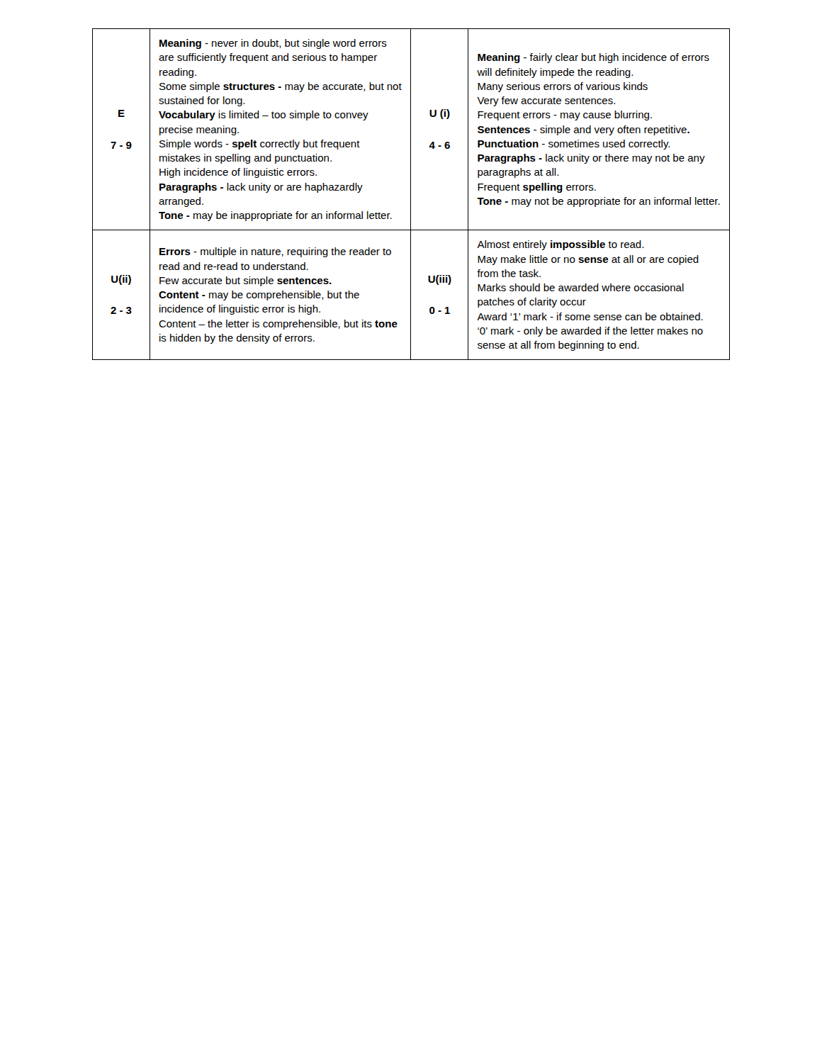| E 7 - 9 | Meaning - never in doubt, but single word errors are sufficiently frequent and serious to hamper reading. Some simple structures - may be accurate, but not sustained for long. Vocabulary is limited – too simple to convey precise meaning. Simple words - spelt correctly but frequent mistakes in spelling and punctuation. High incidence of linguistic errors. Paragraphs - lack unity or are haphazardly arranged. Tone - may be inappropriate for an informal letter. | U (i) 4 - 6 | Meaning - fairly clear but high incidence of errors will definitely impede the reading. Many serious errors of various kinds Very few accurate sentences. Frequent errors - may cause blurring. Sentences - simple and very often repetitive . Punctuation - sometimes used correctly. Paragraphs - lack unity or there may not be any paragraphs at all. Frequent spelling errors. Tone - may not be appropriate for an informal letter. |
| U(ii) 2 - 3 | Errors - multiple in nature, requiring the reader to read and re-read to understand. Few accurate but simple sentences. Content - may be comprehensible, but the incidence of linguistic error is high. Content – the letter is comprehensible, but its tone is hidden by the density of errors. | U(iii) 0 - 1 | Almost entirely impossible to read. May make little or no sense at all or are copied from the task. Marks should be awarded where occasional patches of clarity occur Award ‘1’ mark - if some sense can be obtained. ‘0’ mark - only be awarded if the letter makes no sense at all from beginning to end. |